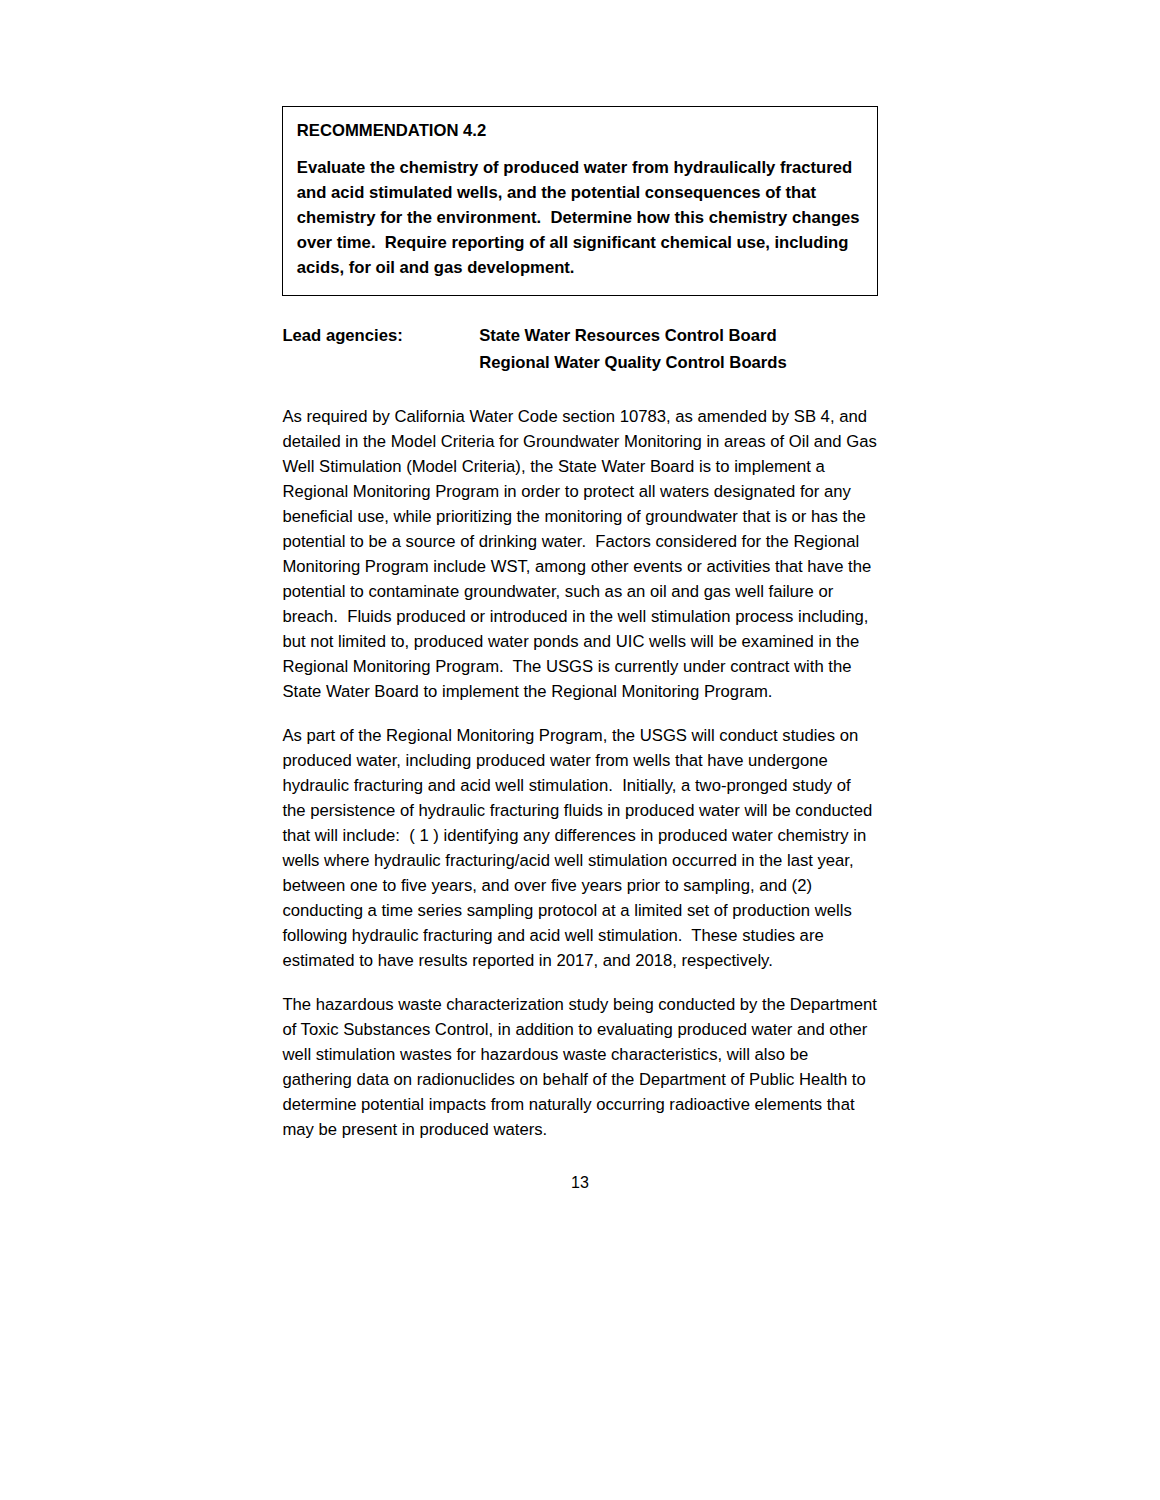RECOMMENDATION 4.2
Evaluate the chemistry of produced water from hydraulically fractured and acid stimulated wells, and the potential consequences of that chemistry for the environment. Determine how this chemistry changes over time. Require reporting of all significant chemical use, including acids, for oil and gas development.
Lead agencies: State Water Resources Control Board Regional Water Quality Control Boards
As required by California Water Code section 10783, as amended by SB 4, and detailed in the Model Criteria for Groundwater Monitoring in areas of Oil and Gas Well Stimulation (Model Criteria), the State Water Board is to implement a Regional Monitoring Program in order to protect all waters designated for any beneficial use, while prioritizing the monitoring of groundwater that is or has the potential to be a source of drinking water. Factors considered for the Regional Monitoring Program include WST, among other events or activities that have the potential to contaminate groundwater, such as an oil and gas well failure or breach. Fluids produced or introduced in the well stimulation process including, but not limited to, produced water ponds and UIC wells will be examined in the Regional Monitoring Program. The USGS is currently under contract with the State Water Board to implement the Regional Monitoring Program.
As part of the Regional Monitoring Program, the USGS will conduct studies on produced water, including produced water from wells that have undergone hydraulic fracturing and acid well stimulation. Initially, a two-pronged study of the persistence of hydraulic fracturing fluids in produced water will be conducted that will include: ( 1 ) identifying any differences in produced water chemistry in wells where hydraulic fracturing/acid well stimulation occurred in the last year, between one to five years, and over five years prior to sampling, and (2) conducting a time series sampling protocol at a limited set of production wells following hydraulic fracturing and acid well stimulation. These studies are estimated to have results reported in 2017, and 2018, respectively.
The hazardous waste characterization study being conducted by the Department of Toxic Substances Control, in addition to evaluating produced water and other well stimulation wastes for hazardous waste characteristics, will also be gathering data on radionuclides on behalf of the Department of Public Health to determine potential impacts from naturally occurring radioactive elements that may be present in produced waters.
13